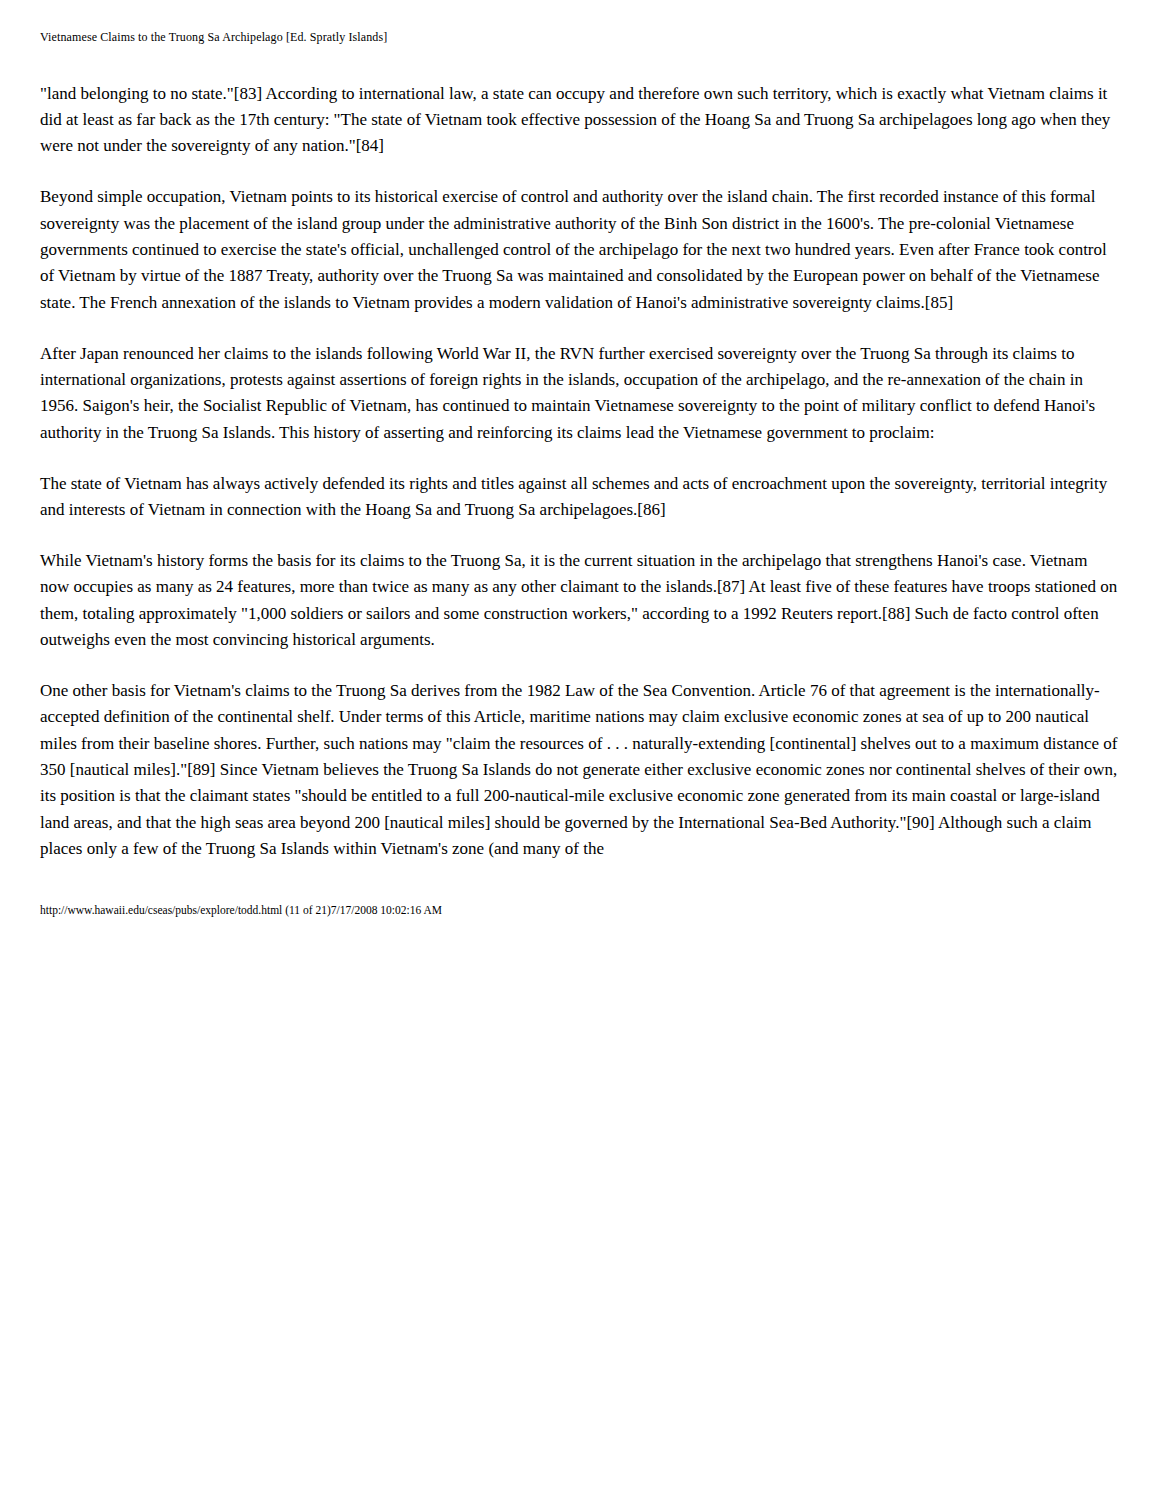Vietnamese Claims to the Truong Sa Archipelago [Ed. Spratly Islands]
"land belonging to no state."[83] According to international law, a state can occupy and therefore own such territory, which is exactly what Vietnam claims it did at least as far back as the 17th century: "The state of Vietnam took effective possession of the Hoang Sa and Truong Sa archipelagoes long ago when they were not under the sovereignty of any nation."[84]
Beyond simple occupation, Vietnam points to its historical exercise of control and authority over the island chain. The first recorded instance of this formal sovereignty was the placement of the island group under the administrative authority of the Binh Son district in the 1600's. The pre-colonial Vietnamese governments continued to exercise the state's official, unchallenged control of the archipelago for the next two hundred years. Even after France took control of Vietnam by virtue of the 1887 Treaty, authority over the Truong Sa was maintained and consolidated by the European power on behalf of the Vietnamese state. The French annexation of the islands to Vietnam provides a modern validation of Hanoi's administrative sovereignty claims.[85]
After Japan renounced her claims to the islands following World War II, the RVN further exercised sovereignty over the Truong Sa through its claims to international organizations, protests against assertions of foreign rights in the islands, occupation of the archipelago, and the re-annexation of the chain in 1956. Saigon's heir, the Socialist Republic of Vietnam, has continued to maintain Vietnamese sovereignty to the point of military conflict to defend Hanoi's authority in the Truong Sa Islands. This history of asserting and reinforcing its claims lead the Vietnamese government to proclaim:
The state of Vietnam has always actively defended its rights and titles against all schemes and acts of encroachment upon the sovereignty, territorial integrity and interests of Vietnam in connection with the Hoang Sa and Truong Sa archipelagoes.[86]
While Vietnam's history forms the basis for its claims to the Truong Sa, it is the current situation in the archipelago that strengthens Hanoi's case. Vietnam now occupies as many as 24 features, more than twice as many as any other claimant to the islands.[87] At least five of these features have troops stationed on them, totaling approximately "1,000 soldiers or sailors and some construction workers," according to a 1992 Reuters report.[88] Such de facto control often outweighs even the most convincing historical arguments.
One other basis for Vietnam's claims to the Truong Sa derives from the 1982 Law of the Sea Convention. Article 76 of that agreement is the internationally-accepted definition of the continental shelf. Under terms of this Article, maritime nations may claim exclusive economic zones at sea of up to 200 nautical miles from their baseline shores. Further, such nations may "claim the resources of . . . naturally-extending [continental] shelves out to a maximum distance of 350 [nautical miles]."[89] Since Vietnam believes the Truong Sa Islands do not generate either exclusive economic zones nor continental shelves of their own, its position is that the claimant states "should be entitled to a full 200-nautical-mile exclusive economic zone generated from its main coastal or large-island land areas, and that the high seas area beyond 200 [nautical miles] should be governed by the International Sea-Bed Authority."[90] Although such a claim places only a few of the Truong Sa Islands within Vietnam's zone (and many of the
http://www.hawaii.edu/cseas/pubs/explore/todd.html (11 of 21)7/17/2008 10:02:16 AM